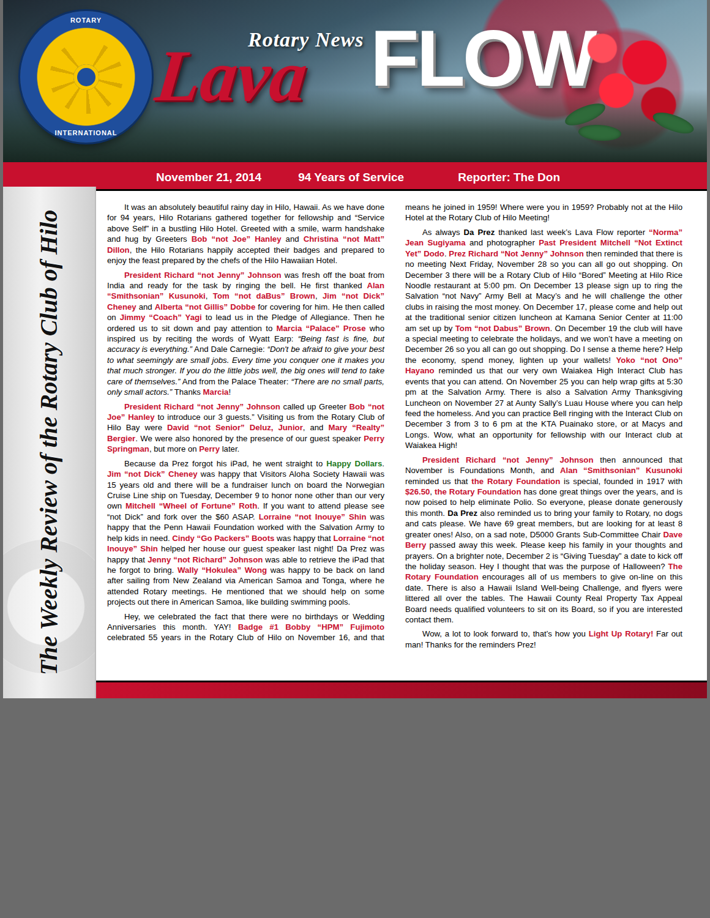ROTARY INTERNATIONAL
Rotary News
Lava
FLOW
November 21, 2014 94 Years of Service Reporter: The Don
The Weekly Review of the Rotary Club of Hilo
It was an absolutely beautiful rainy day in Hilo, Hawaii. As we have done for 94 years, Hilo Rotarians gathered together for fellowship and “Service above Self” in a bustling Hilo Hotel. Greeted with a smile, warm handshake and hug by Greeters Bob “not Joe” Hanley and Christina “not Matt” Dillon, the Hilo Rotarians happily accepted their badges and prepared to enjoy the feast prepared by the chefs of the Hilo Hawaiian Hotel.
President Richard “not Jenny” Johnson was fresh off the boat from India and ready for the task by ringing the bell. He first thanked Alan “Smithsonian” Kusunoki, Tom “not daBus” Brown, Jim “not Dick” Cheney and Alberta “not Gillis” Dobbe for covering for him. He then called on Jimmy “Coach” Yagi to lead us in the Pledge of Allegiance. Then he ordered us to sit down and pay attention to Marcia “Palace” Prose who inspired us by reciting the words of Wyatt Earp: “Being fast is fine, but accuracy is everything.” And Dale Carnegie: “Don't be afraid to give your best to what seemingly are small jobs. Every time you conquer one it makes you that much stronger. If you do the little jobs well, the big ones will tend to take care of themselves.” And from the Palace Theater: “There are no small parts, only small actors.” Thanks Marcia!
President Richard “not Jenny” Johnson called up Greeter Bob “not Joe” Hanley to introduce our 3 guests.” Visiting us from the Rotary Club of Hilo Bay were David “not Senior” Deluz, Junior, and Mary “Realty” Bergier. We were also honored by the presence of our guest speaker Perry Springman, but more on Perry later.
Because da Prez forgot his iPad, he went straight to Happy Dollars. Jim “not Dick” Cheney was happy that Visitors Aloha Society Hawaii was 15 years old and there will be a fundraiser lunch on board the Norwegian Cruise Line ship on Tuesday, December 9 to honor none other than our very own Mitchell “Wheel of Fortune” Roth. If you want to attend please see “not Dick” and fork over the $60 ASAP. Lorraine “not Inouye” Shin was happy that the Penn Hawaii Foundation worked with the Salvation Army to help kids in need. Cindy “Go Packers” Boots was happy that Lorraine “not Inouye” Shin helped her house our guest speaker last night! Da Prez was happy that Jenny “not Richard” Johnson was able to retrieve the iPad that he forgot to bring. Wally “Hokulea” Wong was happy to be back on land after sailing from New Zealand via American Samoa and Tonga, where he attended Rotary meetings. He mentioned that we should help on some projects out there in American Samoa, like building swimming pools.
Hey, we celebrated the fact that there were no birthdays or Wedding Anniversaries this month. YAY! Badge #1 Bobby “HPM” Fujimoto celebrated 55 years in the Rotary Club of Hilo on November 16, and that means he joined in 1959! Where were you in 1959? Probably not at the Hilo Hotel at the Rotary Club of Hilo Meeting!
As always Da Prez thanked last week’s Lava Flow reporter “Norma” Jean Sugiyama and photographer Past President Mitchell “Not Extinct Yet” Dodo. Prez Richard “Not Jenny” Johnson then reminded that there is no meeting Next Friday, November 28 so you can all go out shopping. On December 3 there will be a Rotary Club of Hilo “Bored” Meeting at Hilo Rice Noodle restaurant at 5:00 pm. On December 13 please sign up to ring the Salvation “not Navy” Army Bell at Macy’s and he will challenge the other clubs in raising the most money. On December 17, please come and help out at the traditional senior citizen luncheon at Kamana Senior Center at 11:00 am set up by Tom “not Dabus” Brown. On December 19 the club will have a special meeting to celebrate the holidays, and we won’t have a meeting on December 26 so you all can go out shopping. Do I sense a theme here? Help the economy, spend money, lighten up your wallets! Yoko “not Ono” Hayano reminded us that our very own Waiakea High Interact Club has events that you can attend. On November 25 you can help wrap gifts at 5:30 pm at the Salvation Army. There is also a Salvation Army Thanksgiving Luncheon on November 27 at Aunty Sally’s Luau House where you can help feed the homeless. And you can practice Bell ringing with the Interact Club on December 3 from 3 to 6 pm at the KTA Puainako store, or at Macys and Longs. Wow, what an opportunity for fellowship with our Interact club at Waiakea High!
President Richard “not Jenny” Johnson then announced that November is Foundations Month, and Alan “Smithsonian” Kusunoki reminded us that the Rotary Foundation is special, founded in 1917 with $26.50, the Rotary Foundation has done great things over the years, and is now poised to help eliminate Polio. So everyone, please donate generously this month. Da Prez also reminded us to bring your family to Rotary, no dogs and cats please. We have 69 great members, but are looking for at least 8 greater ones! Also, on a sad note, D5000 Grants Sub-Committee Chair Dave Berry passed away this week. Please keep his family in your thoughts and prayers. On a brighter note, December 2 is “Giving Tuesday” a date to kick off the holiday season. Hey I thought that was the purpose of Halloween? The Rotary Foundation encourages all of us members to give on-line on this date. There is also a Hawaii Island Well-being Challenge, and flyers were littered all over the tables. The Hawaii County Real Property Tax Appeal Board needs qualified volunteers to sit on its Board, so if you are interested contact them.
Wow, a lot to look forward to, that’s how you Light Up Rotary! Far out man! Thanks for the reminders Prez!